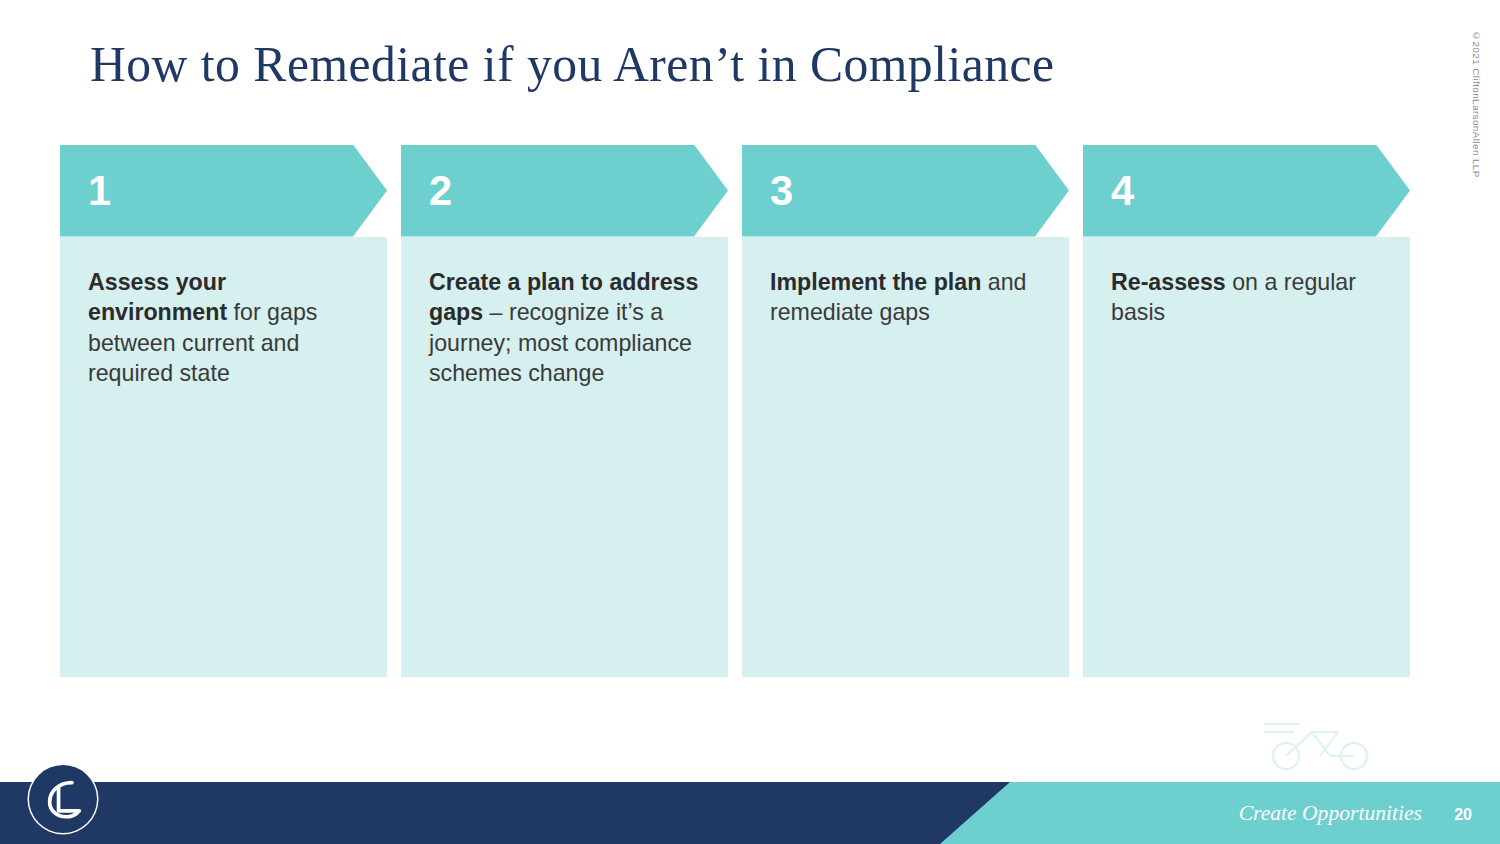©2021 CliftonLarsonAllen LLP
How to Remediate if you Aren’t in Compliance
1
Assess your environment for gaps between current and required state
2
Create a plan to address gaps – recognize it’s a journey; most compliance schemes change
3
Implement the plan and remediate gaps
4
Re-assess on a regular basis
Create Opportunities
20